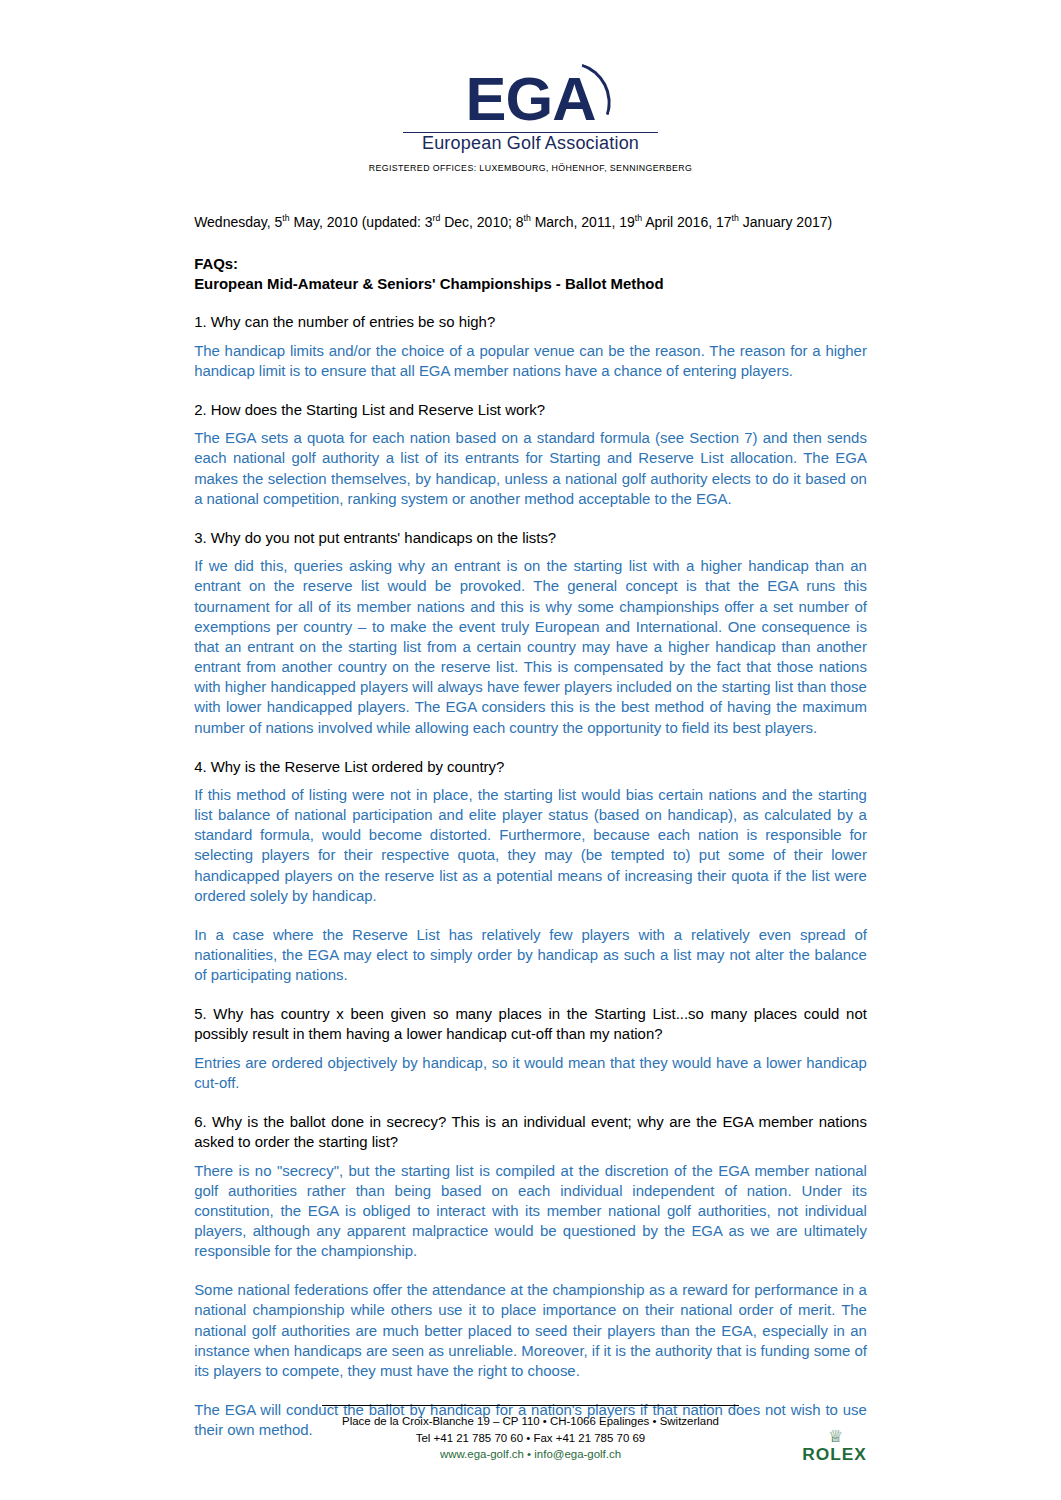EGA
European Golf Association
REGISTERED OFFICES: LUXEMBOURG, HÖHENHOF, SENNINGERBERG
Wednesday, 5th May, 2010 (updated: 3rd Dec, 2010; 8th March, 2011, 19th April 2016, 17th January 2017)
FAQs:
European Mid-Amateur & Seniors' Championships - Ballot Method
1. Why can the number of entries be so high?
The handicap limits and/or the choice of a popular venue can be the reason. The reason for a higher handicap limit is to ensure that all EGA member nations have a chance of entering players.
2. How does the Starting List and Reserve List work?
The EGA sets a quota for each nation based on a standard formula (see Section 7) and then sends each national golf authority a list of its entrants for Starting and Reserve List allocation. The EGA makes the selection themselves, by handicap, unless a national golf authority elects to do it based on a national competition, ranking system or another method acceptable to the EGA.
3. Why do you not put entrants' handicaps on the lists?
If we did this, queries asking why an entrant is on the starting list with a higher handicap than an entrant on the reserve list would be provoked. The general concept is that the EGA runs this tournament for all of its member nations and this is why some championships offer a set number of exemptions per country – to make the event truly European and International. One consequence is that an entrant on the starting list from a certain country may have a higher handicap than another entrant from another country on the reserve list. This is compensated by the fact that those nations with higher handicapped players will always have fewer players included on the starting list than those with lower handicapped players. The EGA considers this is the best method of having the maximum number of nations involved while allowing each country the opportunity to field its best players.
4. Why is the Reserve List ordered by country?
If this method of listing were not in place, the starting list would bias certain nations and the starting list balance of national participation and elite player status (based on handicap), as calculated by a standard formula, would become distorted. Furthermore, because each nation is responsible for selecting players for their respective quota, they may (be tempted to) put some of their lower handicapped players on the reserve list as a potential means of increasing their quota if the list were ordered solely by handicap.
In a case where the Reserve List has relatively few players with a relatively even spread of nationalities, the EGA may elect to simply order by handicap as such a list may not alter the balance of participating nations.
5. Why has country x been given so many places in the Starting List...so many places could not possibly result in them having a lower handicap cut-off than my nation?
Entries are ordered objectively by handicap, so it would mean that they would have a lower handicap cut-off.
6. Why is the ballot done in secrecy? This is an individual event; why are the EGA member nations asked to order the starting list?
There is no "secrecy", but the starting list is compiled at the discretion of the EGA member national golf authorities rather than being based on each individual independent of nation. Under its constitution, the EGA is obliged to interact with its member national golf authorities, not individual players, although any apparent malpractice would be questioned by the EGA as we are ultimately responsible for the championship.
Some national federations offer the attendance at the championship as a reward for performance in a national championship while others use it to place importance on their national order of merit. The national golf authorities are much better placed to seed their players than the EGA, especially in an instance when handicaps are seen as unreliable. Moreover, if it is the authority that is funding some of its players to compete, they must have the right to choose.
The EGA will conduct the ballot by handicap for a nation's players if that nation does not wish to use their own method.
Place de la Croix-Blanche 19 – CP 110 • CH-1066 Epalinges • Switzerland
Tel +41 21 785 70 60 • Fax +41 21 785 70 69
www.ega-golf.ch • info@ega-golf.ch
♕
ROLEX